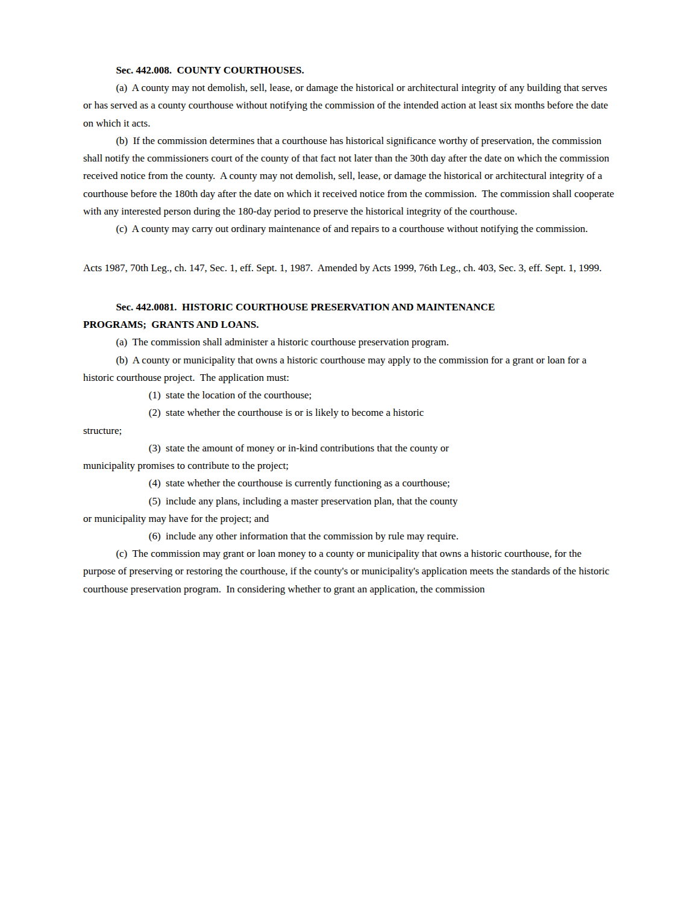Sec. 442.008. COUNTY COURTHOUSES.
(a) A county may not demolish, sell, lease, or damage the historical or architectural integrity of any building that serves or has served as a county courthouse without notifying the commission of the intended action at least six months before the date on which it acts.
(b) If the commission determines that a courthouse has historical significance worthy of preservation, the commission shall notify the commissioners court of the county of that fact not later than the 30th day after the date on which the commission received notice from the county. A county may not demolish, sell, lease, or damage the historical or architectural integrity of a courthouse before the 180th day after the date on which it received notice from the commission. The commission shall cooperate with any interested person during the 180-day period to preserve the historical integrity of the courthouse.
(c) A county may carry out ordinary maintenance of and repairs to a courthouse without notifying the commission.
Acts 1987, 70th Leg., ch. 147, Sec. 1, eff. Sept. 1, 1987. Amended by Acts 1999, 76th Leg., ch. 403, Sec. 3, eff. Sept. 1, 1999.
Sec. 442.0081. HISTORIC COURTHOUSE PRESERVATION AND MAINTENANCE
PROGRAMS; GRANTS AND LOANS.
(a) The commission shall administer a historic courthouse preservation program.
(b) A county or municipality that owns a historic courthouse may apply to the commission for a grant or loan for a historic courthouse project. The application must:
(1) state the location of the courthouse;
(2) state whether the courthouse is or is likely to become a historic
structure;
(3) state the amount of money or in-kind contributions that the county or
municipality promises to contribute to the project;
(4) state whether the courthouse is currently functioning as a courthouse;
(5) include any plans, including a master preservation plan, that the county
or municipality may have for the project; and
(6) include any other information that the commission by rule may require.
(c) The commission may grant or loan money to a county or municipality that owns a historic courthouse, for the purpose of preserving or restoring the courthouse, if the county's or municipality's application meets the standards of the historic courthouse preservation program. In considering whether to grant an application, the commission